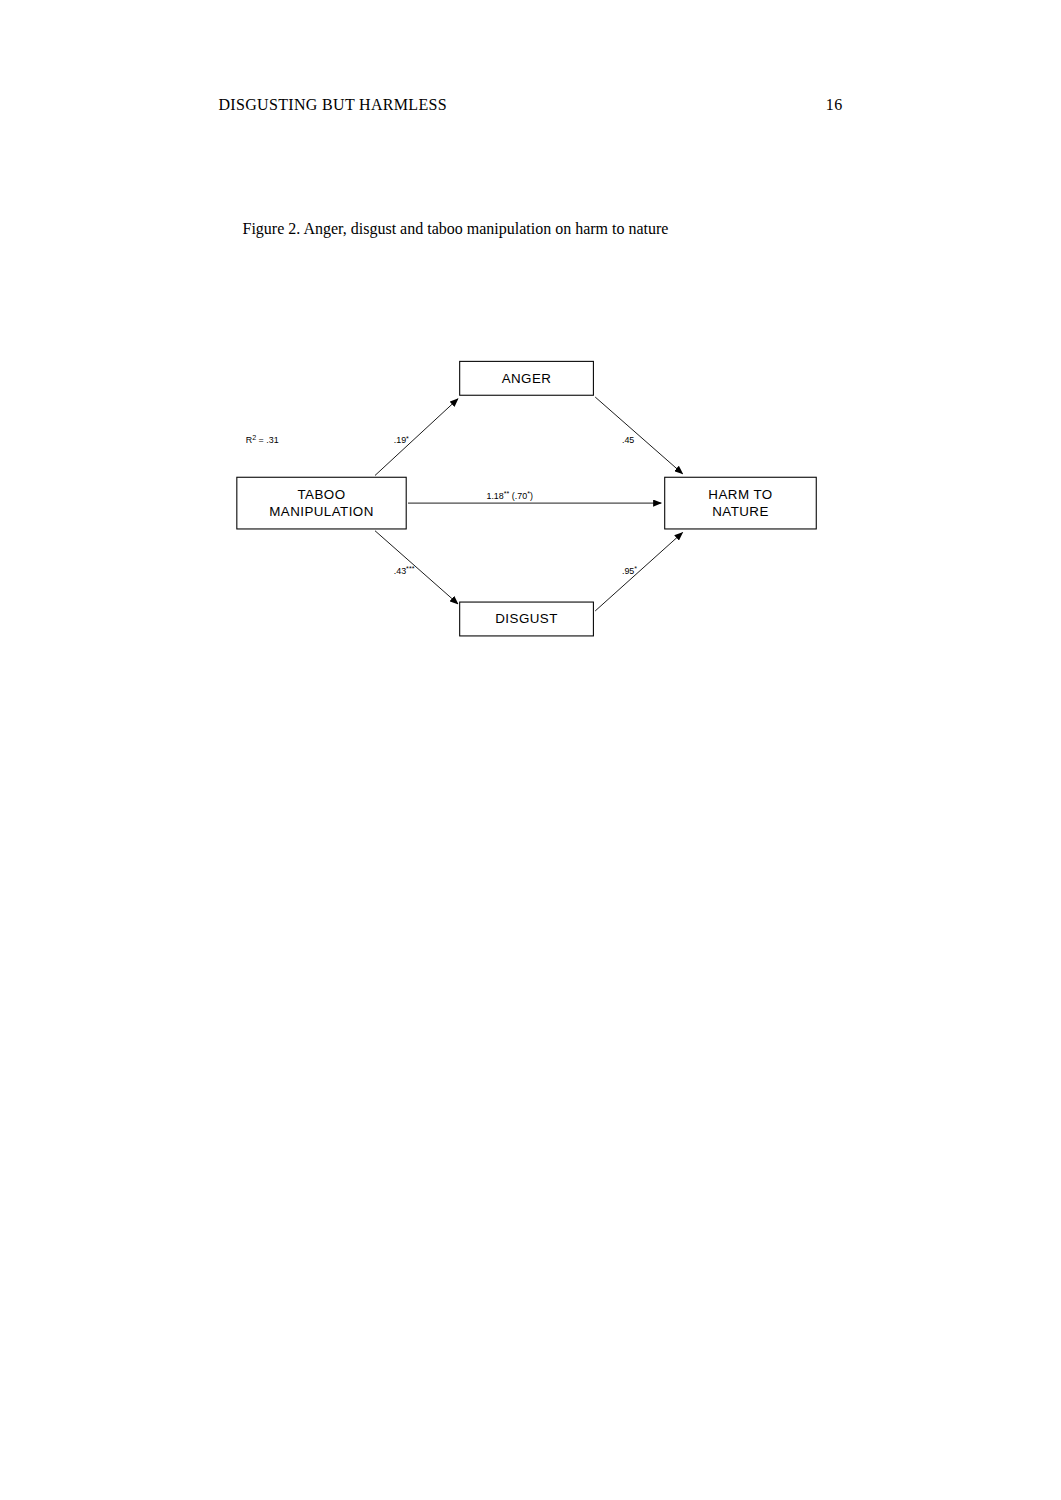Disgusting but Harmless 16
Figure 2. Anger, disgust and taboo manipulation on harm to nature
ANGER TABOO MANIPULATION DISGUST HARM TO NATURE .19* .45 .43*** .95* 1.18** (.70*) R2 = .31